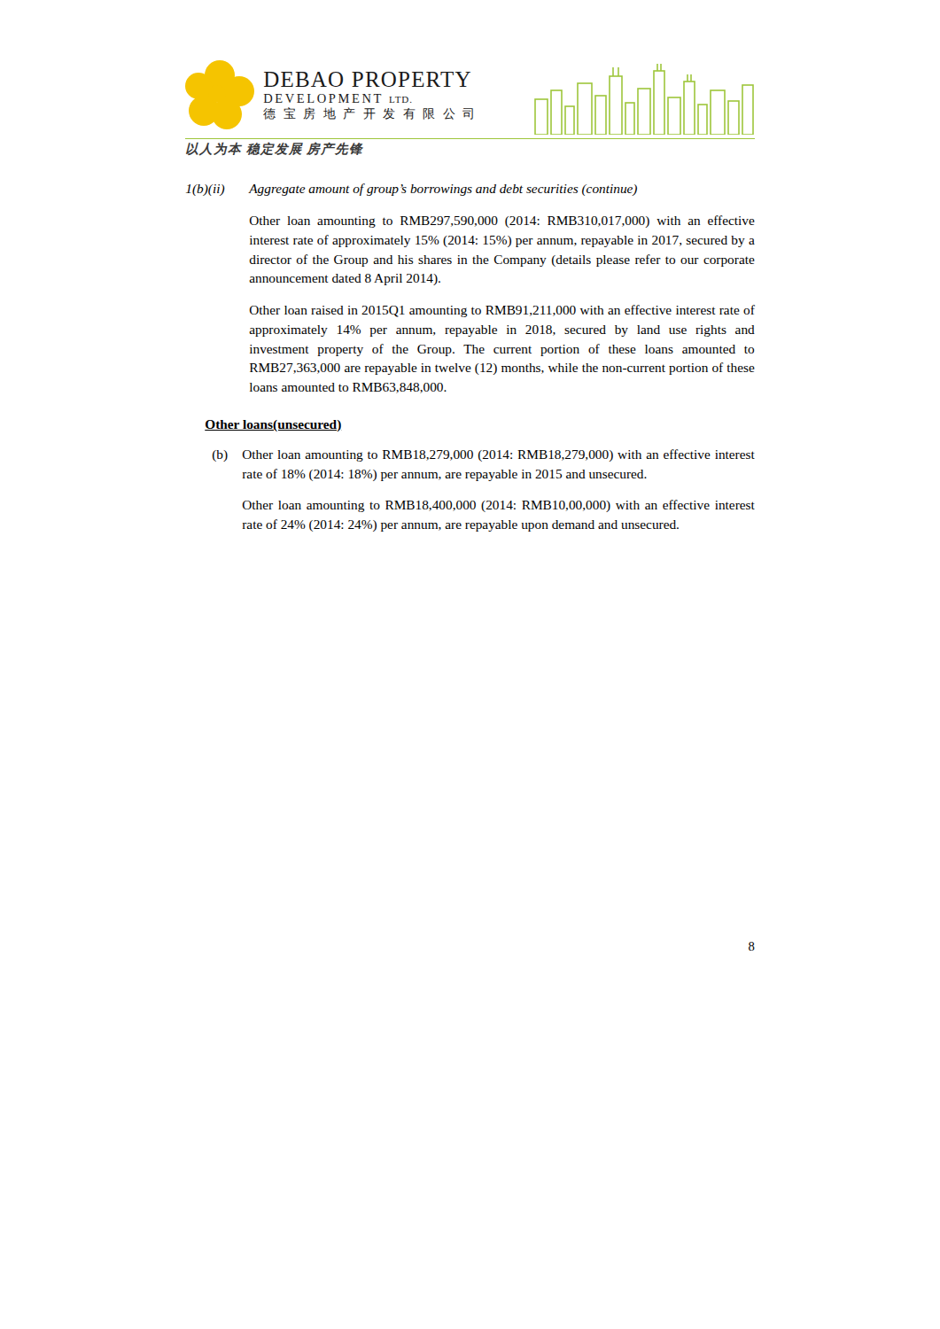DEBAO PROPERTY
DEVELOPMENT LTD.
德 宝 房 地 产 开 发 有 限 公 司
以人为本 稳定发展 房产先锋
1(b)(ii)
Aggregate amount of group’s borrowings and debt securities (continue)
Other loan amounting to RMB297,590,000 (2014: RMB310,017,000) with an effective interest rate of approximately 15% (2014: 15%) per annum, repayable in 2017, secured by a director of the Group and his shares in the Company (details please refer to our corporate announcement dated 8 April 2014).
Other loan raised in 2015Q1 amounting to RMB91,211,000 with an effective interest rate of approximately 14% per annum, repayable in 2018, secured by land use rights and investment property of the Group. The current portion of these loans amounted to RMB27,363,000 are repayable in twelve (12) months, while the non-current portion of these loans amounted to RMB63,848,000.
Other loans(unsecured)
(b)
Other loan amounting to RMB18,279,000 (2014: RMB18,279,000) with an effective interest rate of 18% (2014: 18%) per annum, are repayable in 2015 and unsecured.
Other loan amounting to RMB18,400,000 (2014: RMB10,00,000) with an effective interest rate of 24% (2014: 24%) per annum, are repayable upon demand and unsecured.
8